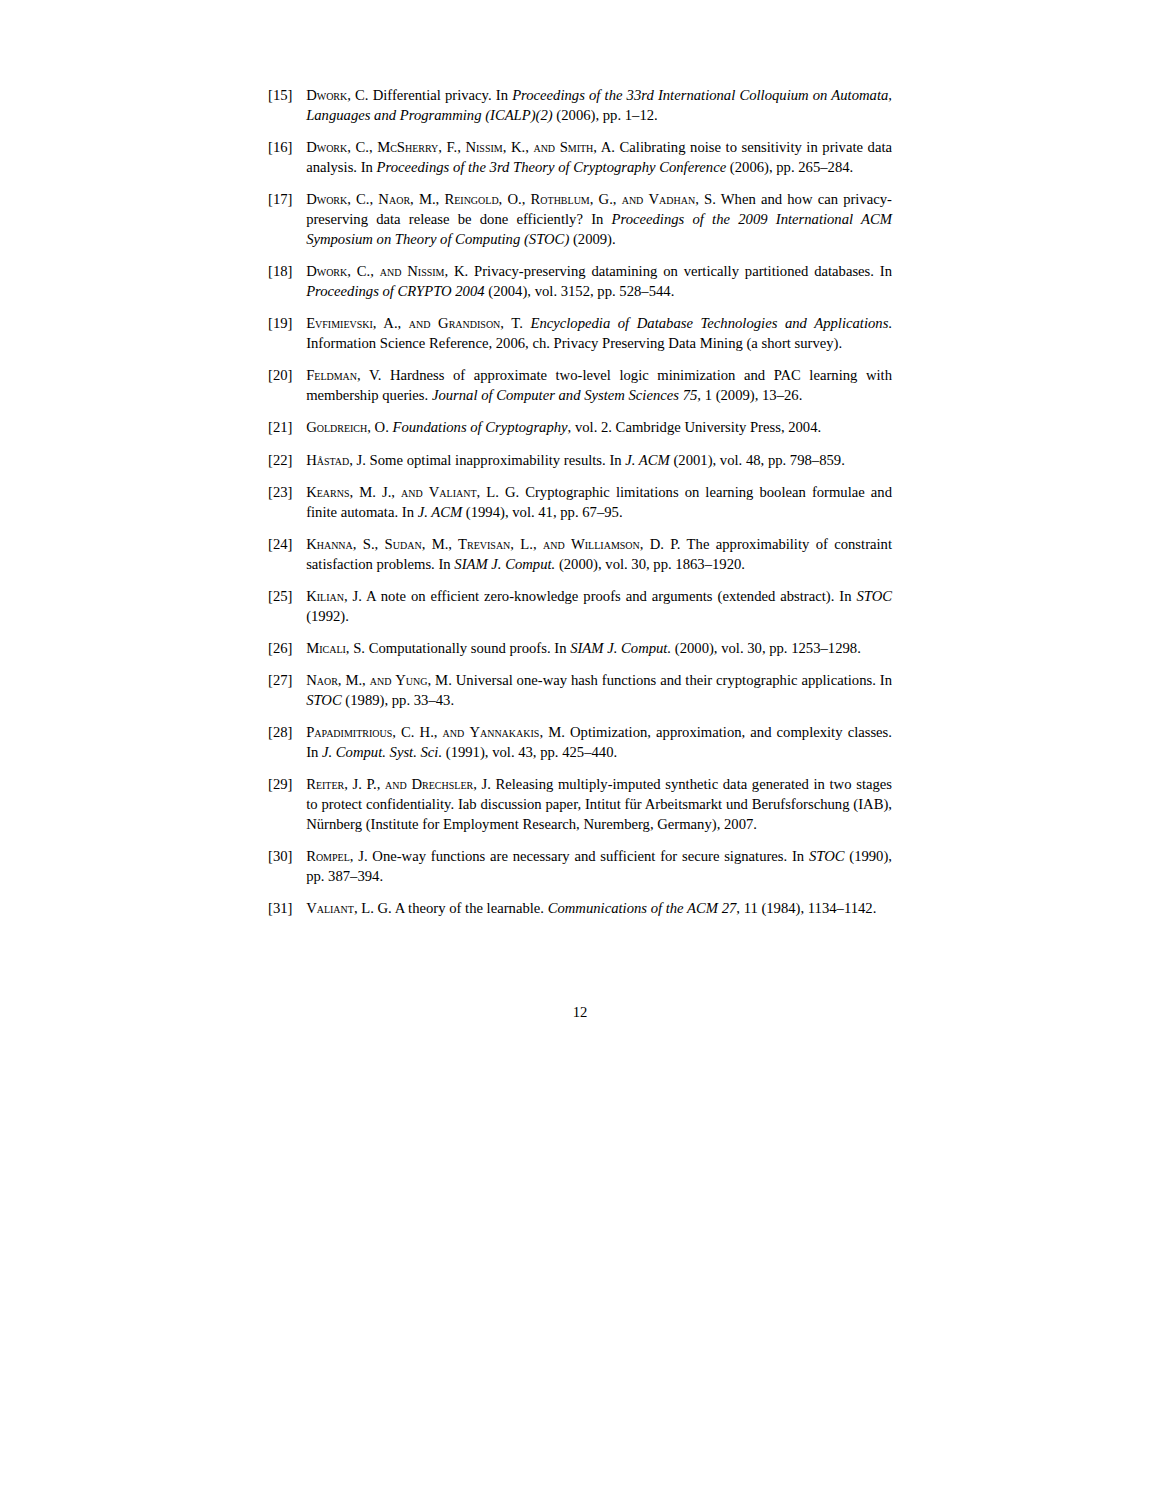[15] Dwork, C. Differential privacy. In Proceedings of the 33rd International Colloquium on Automata, Languages and Programming (ICALP)(2) (2006), pp. 1–12.
[16] Dwork, C., McSherry, F., Nissim, K., and Smith, A. Calibrating noise to sensitivity in private data analysis. In Proceedings of the 3rd Theory of Cryptography Conference (2006), pp. 265–284.
[17] Dwork, C., Naor, M., Reingold, O., Rothblum, G., and Vadhan, S. When and how can privacy-preserving data release be done efficiently? In Proceedings of the 2009 International ACM Symposium on Theory of Computing (STOC) (2009).
[18] Dwork, C., and Nissim, K. Privacy-preserving datamining on vertically partitioned databases. In Proceedings of CRYPTO 2004 (2004), vol. 3152, pp. 528–544.
[19] Evfimievski, A., and Grandison, T. Encyclopedia of Database Technologies and Applications. Information Science Reference, 2006, ch. Privacy Preserving Data Mining (a short survey).
[20] Feldman, V. Hardness of approximate two-level logic minimization and PAC learning with membership queries. Journal of Computer and System Sciences 75, 1 (2009), 13–26.
[21] Goldreich, O. Foundations of Cryptography, vol. 2. Cambridge University Press, 2004.
[22] Håstad, J. Some optimal inapproximability results. In J. ACM (2001), vol. 48, pp. 798–859.
[23] Kearns, M. J., and Valiant, L. G. Cryptographic limitations on learning boolean formulae and finite automata. In J. ACM (1994), vol. 41, pp. 67–95.
[24] Khanna, S., Sudan, M., Trevisan, L., and Williamson, D. P. The approximability of constraint satisfaction problems. In SIAM J. Comput. (2000), vol. 30, pp. 1863–1920.
[25] Kilian, J. A note on efficient zero-knowledge proofs and arguments (extended abstract). In STOC (1992).
[26] Micali, S. Computationally sound proofs. In SIAM J. Comput. (2000), vol. 30, pp. 1253–1298.
[27] Naor, M., and Yung, M. Universal one-way hash functions and their cryptographic applications. In STOC (1989), pp. 33–43.
[28] Papadimitrious, C. H., and Yannakakis, M. Optimization, approximation, and complexity classes. In J. Comput. Syst. Sci. (1991), vol. 43, pp. 425–440.
[29] Reiter, J. P., and Drechsler, J. Releasing multiply-imputed synthetic data generated in two stages to protect confidentiality. Iab discussion paper, Intitut für Arbeitsmarkt und Berufsforschung (IAB), Nürnberg (Institute for Employment Research, Nuremberg, Germany), 2007.
[30] Rompel, J. One-way functions are necessary and sufficient for secure signatures. In STOC (1990), pp. 387–394.
[31] Valiant, L. G. A theory of the learnable. Communications of the ACM 27, 11 (1984), 1134–1142.
12